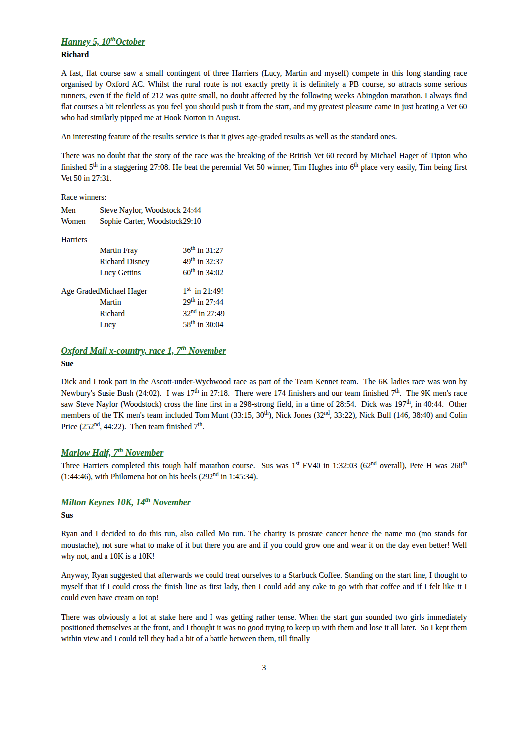Hanney 5, 10thOctober
Richard
A fast, flat course saw a small contingent of three Harriers (Lucy, Martin and myself) compete in this long standing race organised by Oxford AC. Whilst the rural route is not exactly pretty it is definitely a PB course, so attracts some serious runners, even if the field of 212 was quite small, no doubt affected by the following weeks Abingdon marathon. I always find flat courses a bit relentless as you feel you should push it from the start, and my greatest pleasure came in just beating a Vet 60 who had similarly pipped me at Hook Norton in August.
An interesting feature of the results service is that it gives age-graded results as well as the standard ones.
There was no doubt that the story of the race was the breaking of the British Vet 60 record by Michael Hager of Tipton who finished 5th in a staggering 27:08. He beat the perennial Vet 50 winner, Tim Hughes into 6th place very easily, Tim being first Vet 50 in 27:31.
Race winners:
| Men | Steve Naylor, Woodstock | 24:44 |
| Women | Sophie Carter, Woodstock | 29:10 |
| Harriers | | |
| | Martin Fray | 36 th in 31:27 |
| | Richard Disney | 49 th in 32:37 |
| | Lucy Gettins | 60 th in 34:02 |
| Age Graded | Michael Hager | 1 st in 21:49! |
| | Martin | 29 th in 27:44 |
| | Richard | 32 nd in 27:49 |
| | Lucy | 58 th in 30:04 |
Oxford Mail x-country, race 1, 7th November
Sue
Dick and I took part in the Ascott-under-Wychwood race as part of the Team Kennet team. The 6K ladies race was won by Newbury's Susie Bush (24:02). I was 17th in 27:18. There were 174 finishers and our team finished 7th. The 9K men's race saw Steve Naylor (Woodstock) cross the line first in a 298-strong field, in a time of 28:54. Dick was 197th, in 40:44. Other members of the TK men's team included Tom Munt (33:15, 30th), Nick Jones (32nd, 33:22), Nick Bull (146, 38:40) and Colin Price (252nd, 44:22). Then team finished 7th.
Marlow Half, 7th November
Three Harriers completed this tough half marathon course. Sus was 1st FV40 in 1:32:03 (62nd overall), Pete H was 268th (1:44:46), with Philomena hot on his heels (292nd in 1:45:34).
Milton Keynes 10K, 14th November
Sus
Ryan and I decided to do this run, also called Mo run. The charity is prostate cancer hence the name mo (mo stands for moustache), not sure what to make of it but there you are and if you could grow one and wear it on the day even better! Well why not, and a 10K is a 10K!
Anyway, Ryan suggested that afterwards we could treat ourselves to a Starbuck Coffee. Standing on the start line, I thought to myself that if I could cross the finish line as first lady, then I could add any cake to go with that coffee and if I felt like it I could even have cream on top!
There was obviously a lot at stake here and I was getting rather tense. When the start gun sounded two girls immediately positioned themselves at the front, and I thought it was no good trying to keep up with them and lose it all later. So I kept them within view and I could tell they had a bit of a battle between them, till finally
3